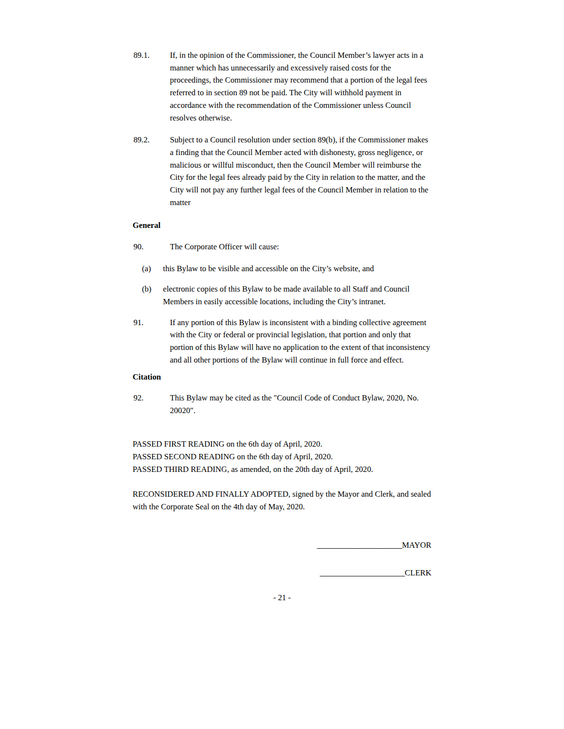89.1.
If, in the opinion of the Commissioner, the Council Member’s lawyer acts in a manner which has unnecessarily and excessively raised costs for the proceedings, the Commissioner may recommend that a portion of the legal fees referred to in section 89 not be paid. The City will withhold payment in accordance with the recommendation of the Commissioner unless Council resolves otherwise.
89.2.
Subject to a Council resolution under section 89(b), if the Commissioner makes a finding that the Council Member acted with dishonesty, gross negligence, or malicious or willful misconduct, then the Council Member will reimburse the City for the legal fees already paid by the City in relation to the matter, and the City will not pay any further legal fees of the Council Member in relation to the matter
General
90.
The Corporate Officer will cause:
(a)
this Bylaw to be visible and accessible on the City’s website, and
(b)
electronic copies of this Bylaw to be made available to all Staff and Council Members in easily accessible locations, including the City’s intranet.
91.
If any portion of this Bylaw is inconsistent with a binding collective agreement with the City or federal or provincial legislation, that portion and only that portion of this Bylaw will have no application to the extent of that inconsistency and all other portions of the Bylaw will continue in full force and effect.
Citation
92.
This Bylaw may be cited as the "Council Code of Conduct Bylaw, 2020, No. 20020".
PASSED FIRST READING on the 6th day of April, 2020.
PASSED SECOND READING on the 6th day of April, 2020.
PASSED THIRD READING, as amended, on the 20th day of April, 2020.
RECONSIDERED AND FINALLY ADOPTED, signed by the Mayor and Clerk, and sealed with the Corporate Seal on the 4th day of May, 2020.
_____________________MAYOR
_____________________CLERK
- 21 -